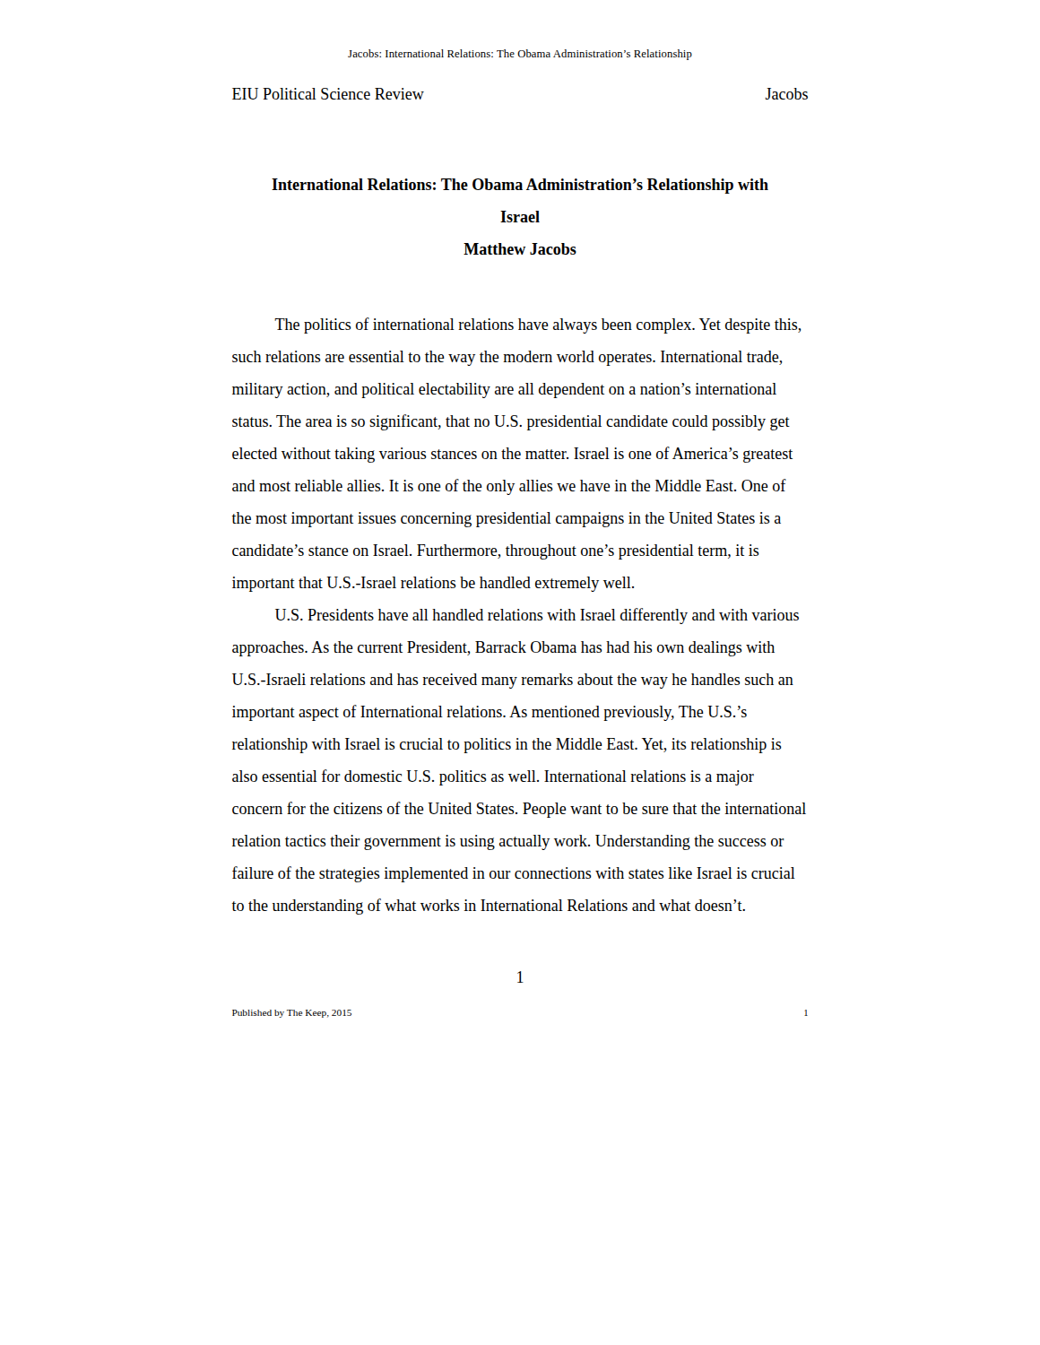Jacobs: International Relations: The Obama Administration’s Relationship
EIU Political Science Review
Jacobs
International Relations: The Obama Administration’s Relationship with Israel
Matthew Jacobs
The politics of international relations have always been complex. Yet despite this, such relations are essential to the way the modern world operates. International trade, military action, and political electability are all dependent on a nation’s international status. The area is so significant, that no U.S. presidential candidate could possibly get elected without taking various stances on the matter. Israel is one of America’s greatest and most reliable allies. It is one of the only allies we have in the Middle East. One of the most important issues concerning presidential campaigns in the United States is a candidate’s stance on Israel. Furthermore, throughout one’s presidential term, it is important that U.S.-Israel relations be handled extremely well.
U.S. Presidents have all handled relations with Israel differently and with various approaches. As the current President, Barrack Obama has had his own dealings with U.S.-Israeli relations and has received many remarks about the way he handles such an important aspect of International relations. As mentioned previously, The U.S.’s relationship with Israel is crucial to politics in the Middle East. Yet, its relationship is also essential for domestic U.S. politics as well. International relations is a major concern for the citizens of the United States. People want to be sure that the international relation tactics their government is using actually work. Understanding the success or failure of the strategies implemented in our connections with states like Israel is crucial to the understanding of what works in International Relations and what doesn’t.
1
Published by The Keep, 2015
1